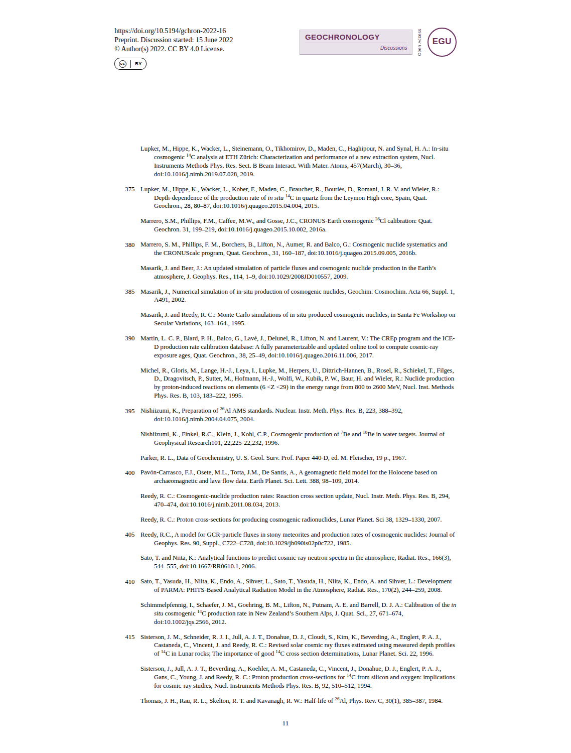https://doi.org/10.5194/gchron-2022-16
Preprint. Discussion started: 15 June 2022
© Author(s) 2022. CC BY 4.0 License.
cc
BY
GEOCHRONOLOGY
Discussions
Open Access
EGU
Lupker, M., Hippe, K., Wacker, L., Steinemann, O., Tikhomirov, D., Maden, C., Haghipour, N. and Synal, H. A.: In-situ cosmogenic 14C analysis at ETH Zürich: Characterization and performance of a new extraction system, Nucl. Instruments Methods Phys. Res. Sect. B Beam Interact. With Mater. Atoms, 457(March), 30–36, doi:10.1016/j.nimb.2019.07.028, 2019.
375
Lupker, M., Hippe, K., Wacker, L., Kober, F., Maden, C., Braucher, R., Bourlès, D., Romani, J. R. V. and Wieler, R.: Depth-dependence of the production rate of in situ 14C in quartz from the Leymon High core, Spain, Quat. Geochron., 28, 80–87, doi:10.1016/j.quageo.2015.04.004, 2015.
Marrero, S.M., Phillips, F.M., Caffee, M.W., and Gosse, J.C., CRONUS-Earth cosmogenic 36Cl calibration: Quat. Geochron. 31, 199–219, doi:10.1016/j.quageo.2015.10.002, 2016a.
380
Marrero, S. M., Phillips, F. M., Borchers, B., Lifton, N., Aumer, R. and Balco, G.: Cosmogenic nuclide systematics and the CRONUScalc program, Quat. Geochron., 31, 160–187, doi:10.1016/j.quageo.2015.09.005, 2016b.
Masarik, J. and Beer, J.: An updated simulation of particle fluxes and cosmogenic nuclide production in the Earth’s atmosphere, J. Geophys. Res., 114, 1–9, doi:10.1029/2008JD010557, 2009.
385
Masarik, J., Numerical simulation of in-situ production of cosmogenic nuclides, Geochim. Cosmochim. Acta 66, Suppl. 1, A491, 2002.
Masarik, J. and Reedy, R. C.: Monte Carlo simulations of in-situ-produced cosmogenic nuclides, in Santa Fe Workshop on Secular Variations, 163–164., 1995.
390
Martin, L. C. P., Blard, P. H., Balco, G., Lavé, J., Delunel, R., Lifton, N. and Laurent, V.: The CREp program and the ICE-D production rate calibration database: A fully parameterizable and updated online tool to compute cosmic-ray exposure ages, Quat. Geochron., 38, 25–49, doi:10.1016/j.quageo.2016.11.006, 2017.
Michel, R., Gloris, M., Lange, H.-J., Leya, I., Lupke, M., Herpers, U., Dittrich-Hannen, B., Rosel, R., Schiekel, T., Filges, D., Dragovitsch, P., Sutter, M., Hofmann, H.-J., Wolfi, W., Kubik, P. W., Baur, H. and Wieler, R.: Nuclide production by proton-induced reactions on elements (6 <Z <29) in the energy range from 800 to 2600 MeV, Nucl. Inst. Methods Phys. Res. B, 103, 183–222, 1995.
395
Nishiizumi, K., Preparation of 26Al AMS standards. Nuclear. Instr. Meth. Phys. Res. B, 223, 388–392, doi:10.1016/j.nimb.2004.04.075, 2004.
Nishiizumi, K., Finkel, R.C., Klein, J., Kohl, C.P., Cosmogenic production of 7Be and 10Be in water targets. Journal of Geophysical Research101, 22,225-22,232, 1996.
Parker, R. L., Data of Geochemistry, U. S. Geol. Surv. Prof. Paper 440-D, ed. M. Fleischer, 19 p., 1967.
400
Pavón-Carrasco, F.J., Osete, M.L., Torta, J.M., De Santis, A., A geomagnetic field model for the Holocene based on archaeomagnetic and lava flow data. Earth Planet. Sci. Lett. 388, 98–109, 2014.
Reedy, R. C.: Cosmogenic-nuclide production rates: Reaction cross section update, Nucl. Instr. Meth. Phys. Res. B, 294, 470–474, doi:10.1016/j.nimb.2011.08.034, 2013.
Reedy, R. C.: Proton cross-sections for producing cosmogenic radionuclides, Lunar Planet. Sci 38, 1329–1330, 2007.
405
Reedy, R.C., A model for GCR-particle fluxes in stony meteorites and production rates of cosmogenic nuclides: Journal of Geophys. Res. 90, Suppl., C722–C728, doi:10.1029/jb090is02p0c722, 1985.
Sato, T. and Niita, K.: Analytical functions to predict cosmic-ray neutron spectra in the atmosphere, Radiat. Res., 166(3), 544–555, doi:10.1667/RR0610.1, 2006.
410
Sato, T., Yasuda, H., Niita, K., Endo, A., Sihver, L., Sato, T., Yasuda, H., Niita, K., Endo, A. and Sihver, L.: Development of PARMA: PHITS-Based Analytical Radiation Model in the Atmosphere, Radiat. Res., 170(2), 244–259, 2008.
Schimmelpfennig, I., Schaefer, J. M., Goehring, B. M., Lifton, N., Putnam, A. E. and Barrell, D. J. A.: Calibration of the in situ cosmogenic 14C production rate in New Zealand’s Southern Alps, J. Quat. Sci., 27, 671–674, doi:10.1002/jqs.2566, 2012.
415
Sisterson, J. M., Schneider, R. J. I., Jull, A. J. T., Donahue, D. J., Cloudt, S., Kim, K., Beverding, A., Englert, P. A. J., Castaneda, C., Vincent, J. and Reedy, R. C.: Revised solar cosmic ray fluxes estimated using measured depth profiles of 14C in Lunar rocks; The importance of good 14C cross section determinations, Lunar Planet. Sci. 22, 1996.
Sisterson, J., Jull, A. J. T., Beverding, A., Koehler, A. M., Castaneda, C., Vincent, J., Donahue, D. J., Englert, P. A. J., Gans, C., Young, J. and Reedy, R. C.: Proton production cross-sections for 14C from silicon and oxygen: implications for cosmic-ray studies, Nucl. Instruments Methods Phys. Res. B, 92, 510–512, 1994.
Thomas, J. H., Rau, R. L., Skelton, R. T. and Kavanagh, R. W.: Half-life of 26Al, Phys. Rev. C, 30(1), 385–387, 1984.
11